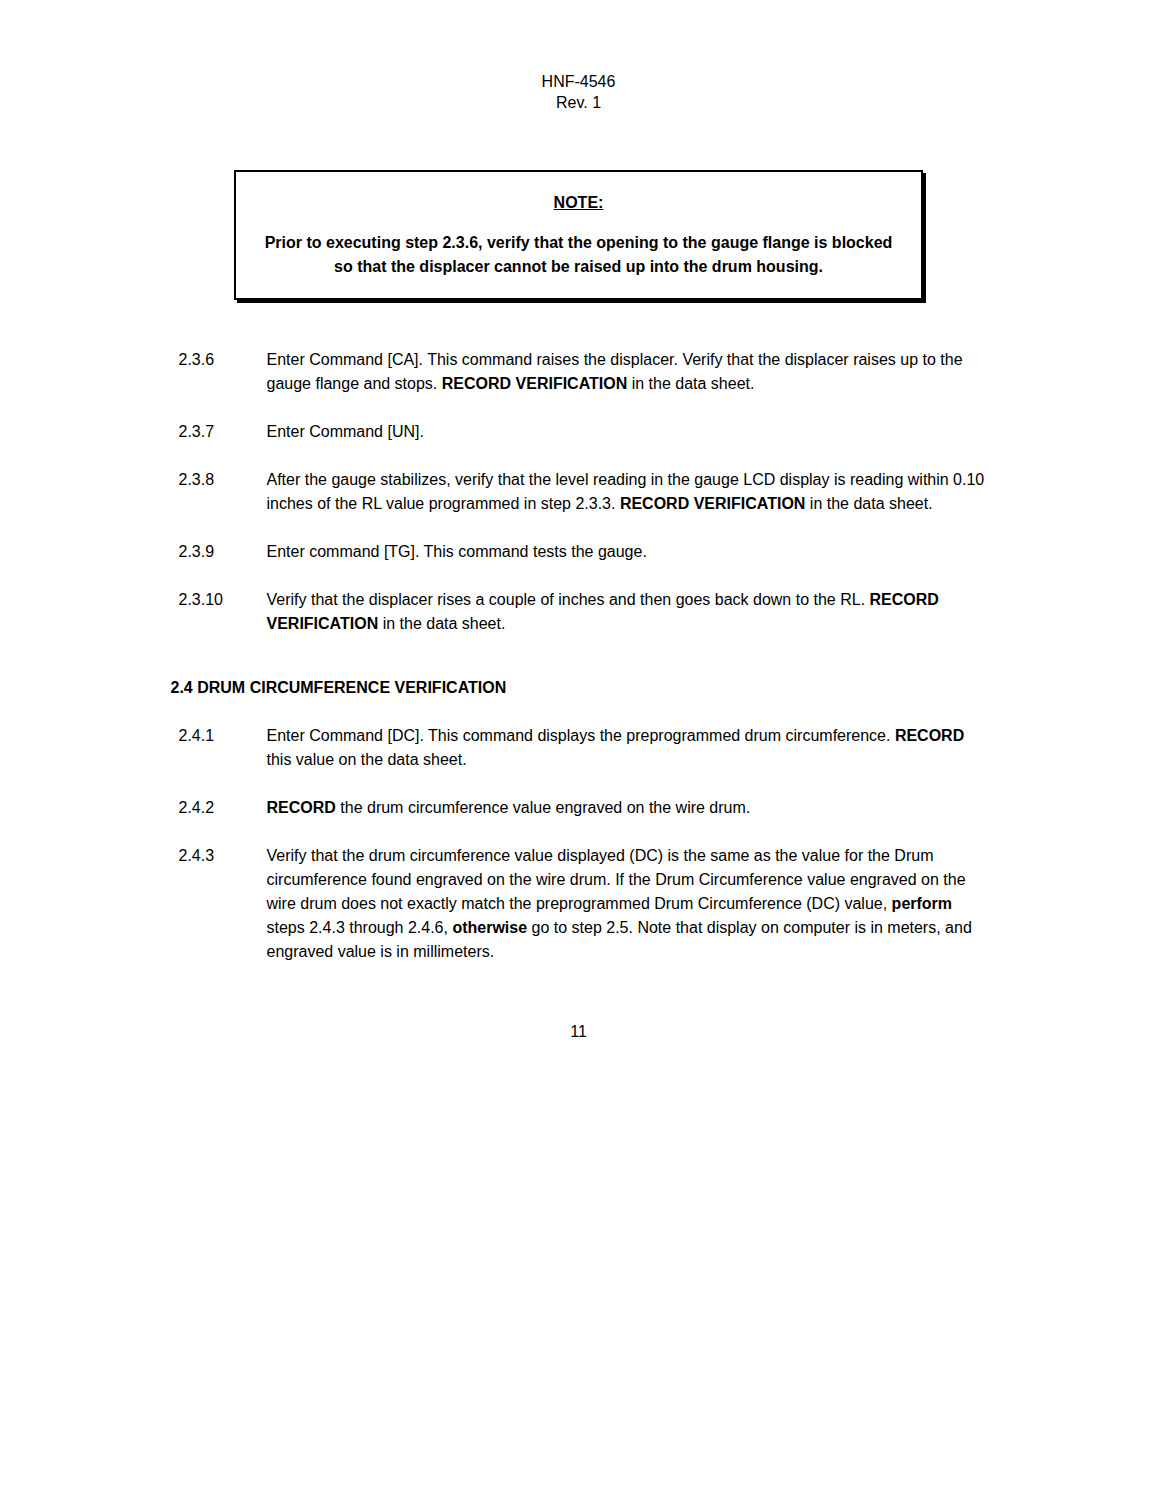HNF-4546
Rev. 1
NOTE:
Prior to executing step 2.3.6, verify that the opening to the gauge flange is blocked so that the displacer cannot be raised up into the drum housing.
2.3.6 Enter Command [CA]. This command raises the displacer. Verify that the displacer raises up to the gauge flange and stops. RECORD VERIFICATION in the data sheet.
2.3.7 Enter Command [UN].
2.3.8 After the gauge stabilizes, verify that the level reading in the gauge LCD display is reading within 0.10 inches of the RL value programmed in step 2.3.3. RECORD VERIFICATION in the data sheet.
2.3.9 Enter command [TG]. This command tests the gauge.
2.3.10 Verify that the displacer rises a couple of inches and then goes back down to the RL. RECORD VERIFICATION in the data sheet.
2.4 DRUM CIRCUMFERENCE VERIFICATION
2.4.1 Enter Command [DC]. This command displays the preprogrammed drum circumference. RECORD this value on the data sheet.
2.4.2 RECORD the drum circumference value engraved on the wire drum.
2.4.3 Verify that the drum circumference value displayed (DC) is the same as the value for the Drum circumference found engraved on the wire drum. If the Drum Circumference value engraved on the wire drum does not exactly match the preprogrammed Drum Circumference (DC) value, perform steps 2.4.3 through 2.4.6, otherwise go to step 2.5. Note that display on computer is in meters, and engraved value is in millimeters.
11